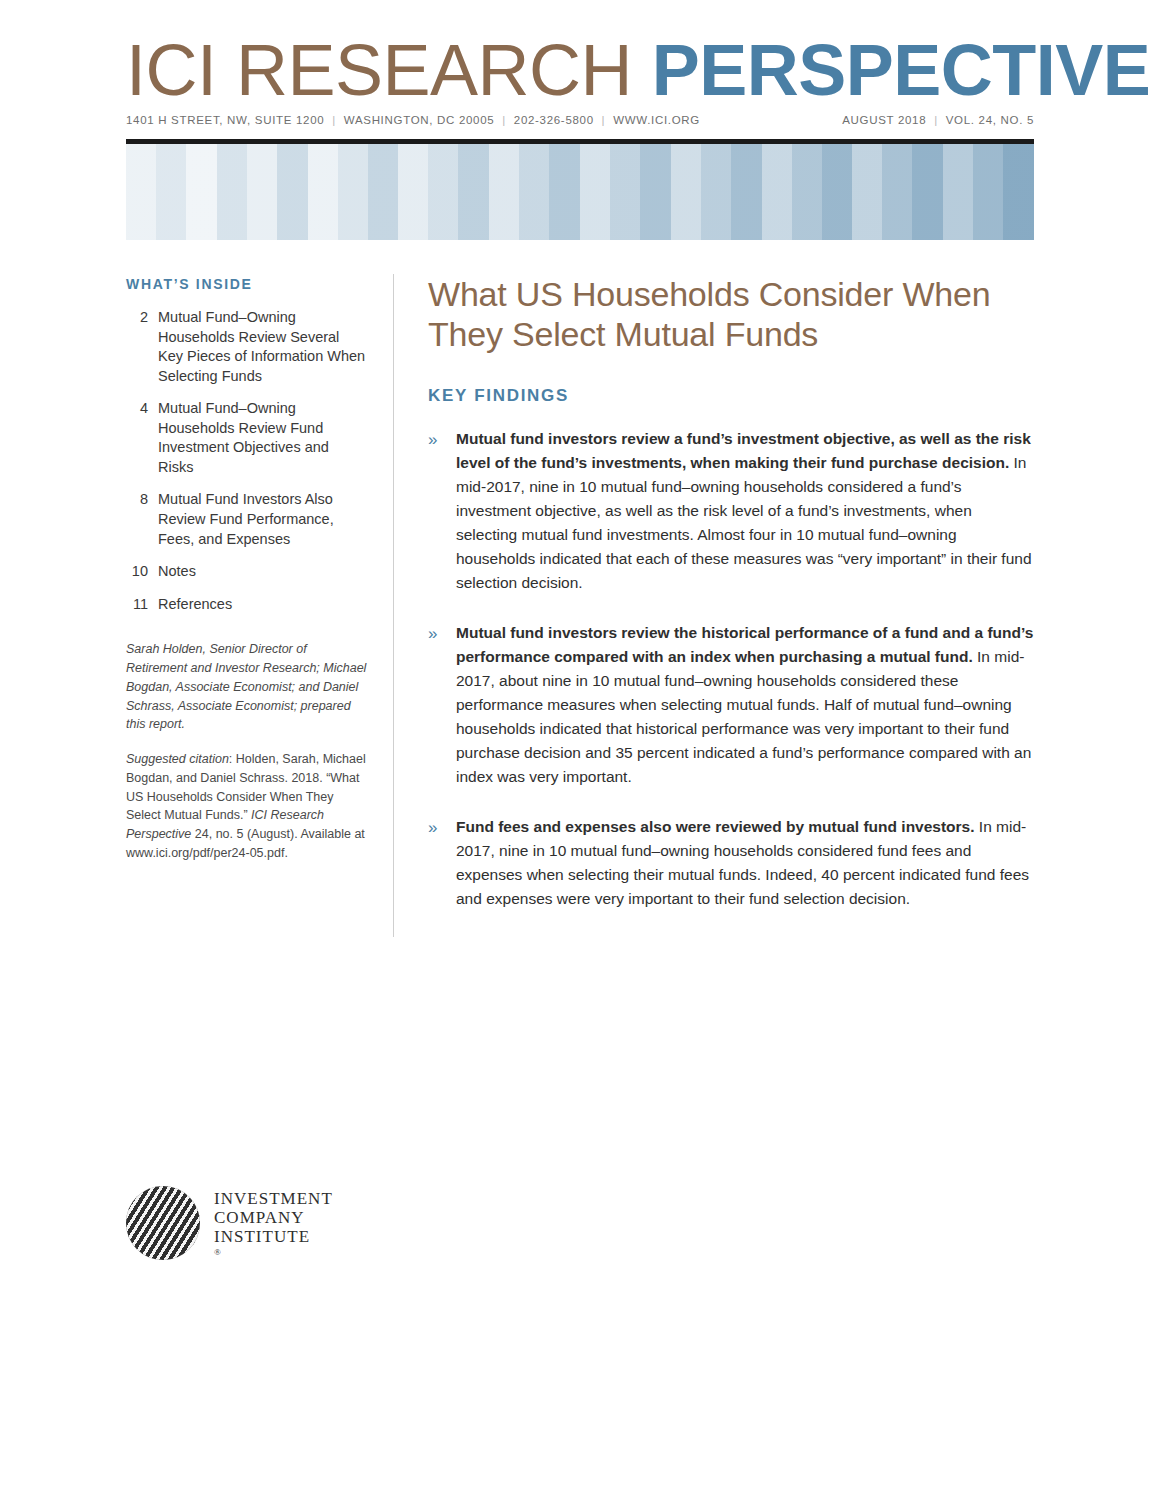ICI RESEARCH PERSPECTIVE
1401 H STREET, NW, SUITE 1200 | WASHINGTON, DC 20005 | 202-326-5800 | WWW.ICI.ORG
AUGUST 2018 | VOL. 24, NO. 5
WHAT’S INSIDE
2 Mutual Fund–Owning Households Review Several Key Pieces of Information When Selecting Funds
4 Mutual Fund–Owning Households Review Fund Investment Objectives and Risks
8 Mutual Fund Investors Also Review Fund Performance, Fees, and Expenses
10 Notes
11 References
Sarah Holden, Senior Director of Retirement and Investor Research; Michael Bogdan, Associate Economist; and Daniel Schrass, Associate Economist; prepared this report.
Suggested citation: Holden, Sarah, Michael Bogdan, and Daniel Schrass. 2018. “What US Households Consider When They Select Mutual Funds.” ICI Research Perspective 24, no. 5 (August). Available at www.ici.org/pdf/per24-05.pdf.
What US Households Consider When They Select Mutual Funds
KEY FINDINGS
» Mutual fund investors review a fund’s investment objective, as well as the risk level of the fund’s investments, when making their fund purchase decision. In mid-2017, nine in 10 mutual fund–owning households considered a fund’s investment objective, as well as the risk level of a fund’s investments, when selecting mutual fund investments. Almost four in 10 mutual fund–owning households indicated that each of these measures was “very important” in their fund selection decision.
» Mutual fund investors review the historical performance of a fund and a fund’s performance compared with an index when purchasing a mutual fund. In mid-2017, about nine in 10 mutual fund–owning households considered these performance measures when selecting mutual funds. Half of mutual fund–owning households indicated that historical performance was very important to their fund purchase decision and 35 percent indicated a fund’s performance compared with an index was very important.
» Fund fees and expenses also were reviewed by mutual fund investors. In mid-2017, nine in 10 mutual fund–owning households considered fund fees and expenses when selecting their mutual funds. Indeed, 40 percent indicated fund fees and expenses were very important to their fund selection decision.
Investment Company Institute®